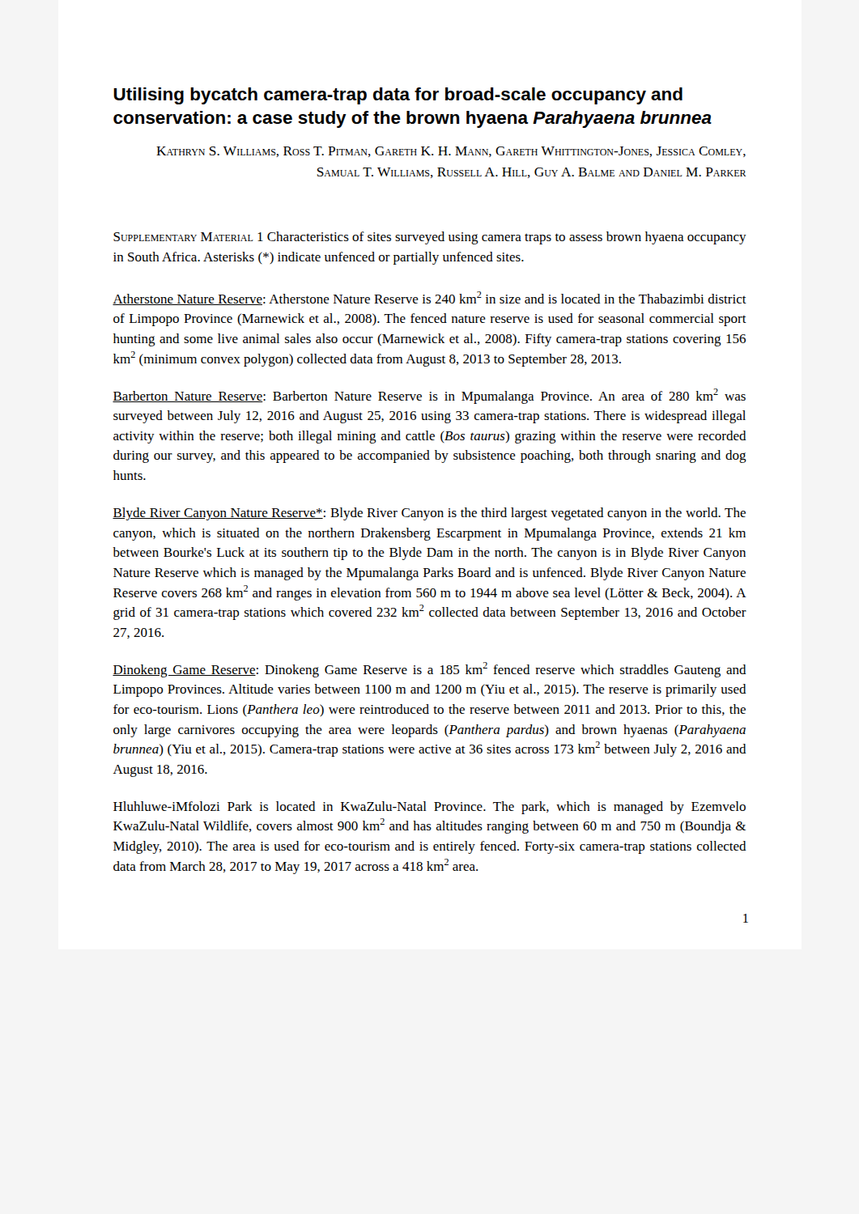Utilising bycatch camera-trap data for broad-scale occupancy and conservation: a case study of the brown hyaena Parahyaena brunnea
Kathryn S. Williams, Ross T. Pitman, Gareth K. H. Mann, Gareth Whittington-Jones, Jessica Comley, Samual T. Williams, Russell A. Hill, Guy A. Balme and Daniel M. Parker
Supplementary Material 1 Characteristics of sites surveyed using camera traps to assess brown hyaena occupancy in South Africa. Asterisks (*) indicate unfenced or partially unfenced sites.
Atherstone Nature Reserve: Atherstone Nature Reserve is 240 km2 in size and is located in the Thabazimbi district of Limpopo Province (Marnewick et al., 2008). The fenced nature reserve is used for seasonal commercial sport hunting and some live animal sales also occur (Marnewick et al., 2008). Fifty camera-trap stations covering 156 km2 (minimum convex polygon) collected data from August 8, 2013 to September 28, 2013.
Barberton Nature Reserve: Barberton Nature Reserve is in Mpumalanga Province. An area of 280 km2 was surveyed between July 12, 2016 and August 25, 2016 using 33 camera-trap stations. There is widespread illegal activity within the reserve; both illegal mining and cattle (Bos taurus) grazing within the reserve were recorded during our survey, and this appeared to be accompanied by subsistence poaching, both through snaring and dog hunts.
Blyde River Canyon Nature Reserve*: Blyde River Canyon is the third largest vegetated canyon in the world. The canyon, which is situated on the northern Drakensberg Escarpment in Mpumalanga Province, extends 21 km between Bourke's Luck at its southern tip to the Blyde Dam in the north. The canyon is in Blyde River Canyon Nature Reserve which is managed by the Mpumalanga Parks Board and is unfenced. Blyde River Canyon Nature Reserve covers 268 km2 and ranges in elevation from 560 m to 1944 m above sea level (Lötter & Beck, 2004). A grid of 31 camera-trap stations which covered 232 km2 collected data between September 13, 2016 and October 27, 2016.
Dinokeng Game Reserve: Dinokeng Game Reserve is a 185 km2 fenced reserve which straddles Gauteng and Limpopo Provinces. Altitude varies between 1100 m and 1200 m (Yiu et al., 2015). The reserve is primarily used for eco-tourism. Lions (Panthera leo) were reintroduced to the reserve between 2011 and 2013. Prior to this, the only large carnivores occupying the area were leopards (Panthera pardus) and brown hyaenas (Parahyaena brunnea) (Yiu et al., 2015). Camera-trap stations were active at 36 sites across 173 km2 between July 2, 2016 and August 18, 2016.
Hluhluwe-iMfolozi Park is located in KwaZulu-Natal Province. The park, which is managed by Ezemvelo KwaZulu-Natal Wildlife, covers almost 900 km2 and has altitudes ranging between 60 m and 750 m (Boundja & Midgley, 2010). The area is used for eco-tourism and is entirely fenced. Forty-six camera-trap stations collected data from March 28, 2017 to May 19, 2017 across a 418 km2 area.
1